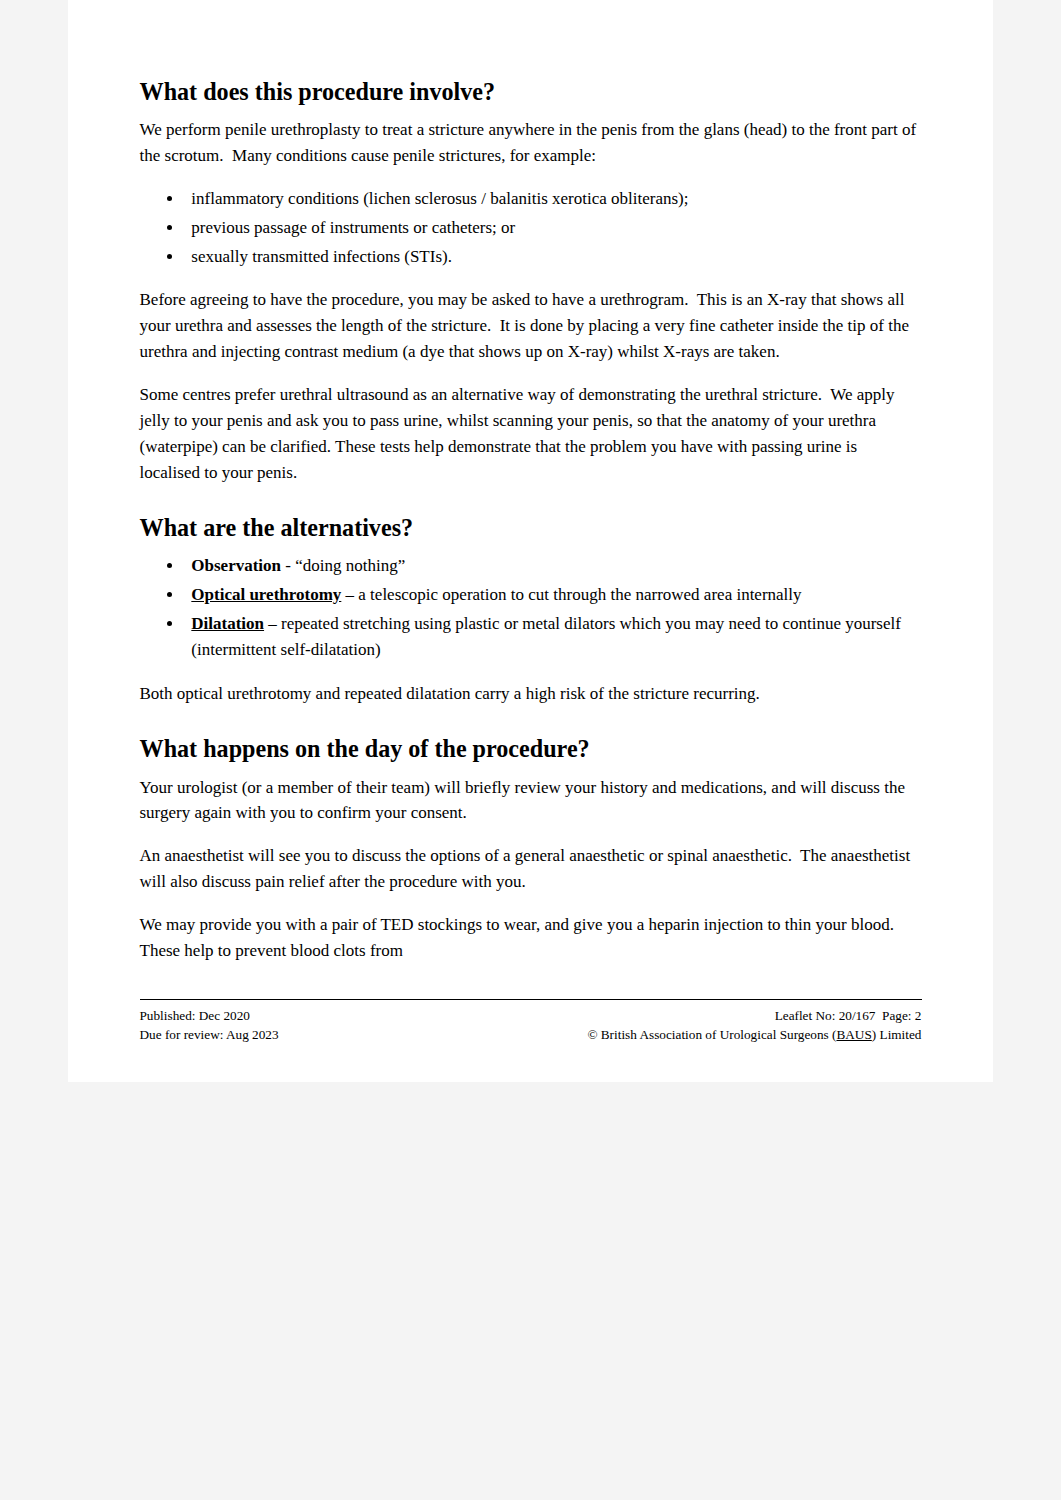What does this procedure involve?
We perform penile urethroplasty to treat a stricture anywhere in the penis from the glans (head) to the front part of the scrotum. Many conditions cause penile strictures, for example:
inflammatory conditions (lichen sclerosus / balanitis xerotica obliterans);
previous passage of instruments or catheters; or
sexually transmitted infections (STIs).
Before agreeing to have the procedure, you may be asked to have a urethrogram. This is an X-ray that shows all your urethra and assesses the length of the stricture. It is done by placing a very fine catheter inside the tip of the urethra and injecting contrast medium (a dye that shows up on X-ray) whilst X-rays are taken.
Some centres prefer urethral ultrasound as an alternative way of demonstrating the urethral stricture. We apply jelly to your penis and ask you to pass urine, whilst scanning your penis, so that the anatomy of your urethra (waterpipe) can be clarified. These tests help demonstrate that the problem you have with passing urine is localised to your penis.
What are the alternatives?
Observation - “doing nothing”
Optical urethrotomy – a telescopic operation to cut through the narrowed area internally
Dilatation – repeated stretching using plastic or metal dilators which you may need to continue yourself (intermittent self-dilatation)
Both optical urethrotomy and repeated dilatation carry a high risk of the stricture recurring.
What happens on the day of the procedure?
Your urologist (or a member of their team) will briefly review your history and medications, and will discuss the surgery again with you to confirm your consent.
An anaesthetist will see you to discuss the options of a general anaesthetic or spinal anaesthetic. The anaesthetist will also discuss pain relief after the procedure with you.
We may provide you with a pair of TED stockings to wear, and give you a heparin injection to thin your blood. These help to prevent blood clots from
Published: Dec 2020
Due for review: Aug 2023
Leaflet No: 20/167 Page: 2
© British Association of Urological Surgeons (BAUS) Limited